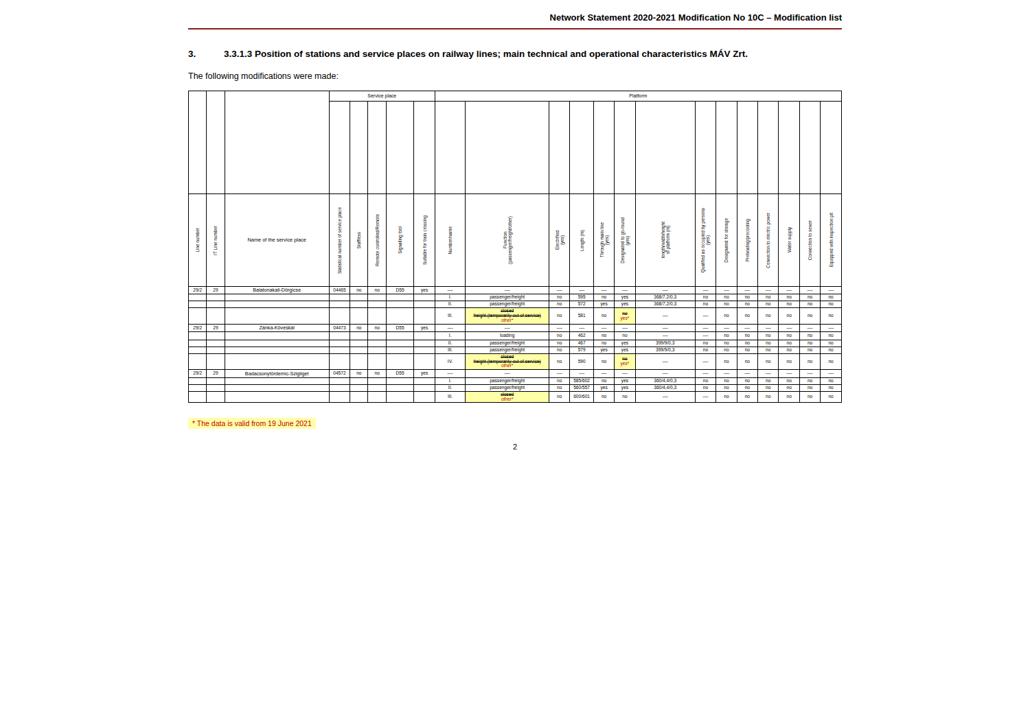Network Statement 2020-2021 Modification No 10C – Modification list
3. 3.3.1.3 Position of stations and service places on railway lines; main technical and operational characteristics MÁV Zrt.
The following modifications were made:
| | | | Service place | Platform |
| --- | --- | --- | --- | --- |
| Line number | IT Line number | Name of the service place | Statistical number of service place | Staffless | Remote controlled/Remote | Signalling tool | Suitable for train crossing | Number/name | Function (passenger/freight/other) | Electrified (yes) | Length (m) | Through main line (yes) | Designated to go-round (yes) | length/width/height of platform (m) | Qualified as occupied by persons (yes) | Designated for storage | Preheating/precooling | Connection to electric power | Water supply | Connection to sewer | Equipped with inspection pit |
| 29/2 | 29 | Balatonakali-Dörgicse | 04465 | no | no | D55 | yes | — | — | — | — | — | — | — | — | — | — | — | — | — | — |
| | | | | | | | | I. | passenger/freight | no | 595 | no | yes | 368/7,2/0,3 | no | no | no | no | no | no | no |
| | | | | | | | | II. | passenger/freight | no | 572 | yes | yes | 368/7,2/0,3 | no | no | no | no | no | no | no |
| | | | | | | | | III. | closed freight (temporarily out of service) other* | no | 581 | no | no yes* | — | — | no | no | no | no | no | no |
| 29/2 | 29 | Zánka-Köveskál | 04473 | no | no | D55 | yes | — | — | — | — | — | — | — | — | — | — | — | — | — | — |
| | | | | | | | | I. | loading | no | 462 | no | no | — | — | no | no | no | no | no | no |
| | | | | | | | | II. | passenger/freight | no | 467 | no | yes | 399/9/0,3 | no | no | no | no | no | no | no |
| | | | | | | | | III. | passenger/freight | no | 579 | yes | yes | 399/9/0,3 | no | no | no | no | no | no | no |
| | | | | | | | | IV. | closed freight (temporarily out of service) other* | no | 590 | no | no yes* | — | — | no | no | no | no | no | no |
| 29/2 | 29 | Badacsonytördemic-Szigliget | 04572 | no | no | D55 | yes | — | — | — | — | — | — | — | — | — | — | — | — | — | — |
| | | | | | | | | I. | passenger/freight | no | 585/602 | no | yes | 360/4,4/0,3 | no | no | no | no | no | no | no |
| | | | | | | | | II. | passenger/freight | no | 560/557 | yes | yes | 360/4,4/0,3 | no | no | no | no | no | no | no |
| | | | | | | | | III. | closed other* | no | 600/601 | no | no | — | — | no | no | no | no | no | no |
* The data is valid from 19 June 2021
2